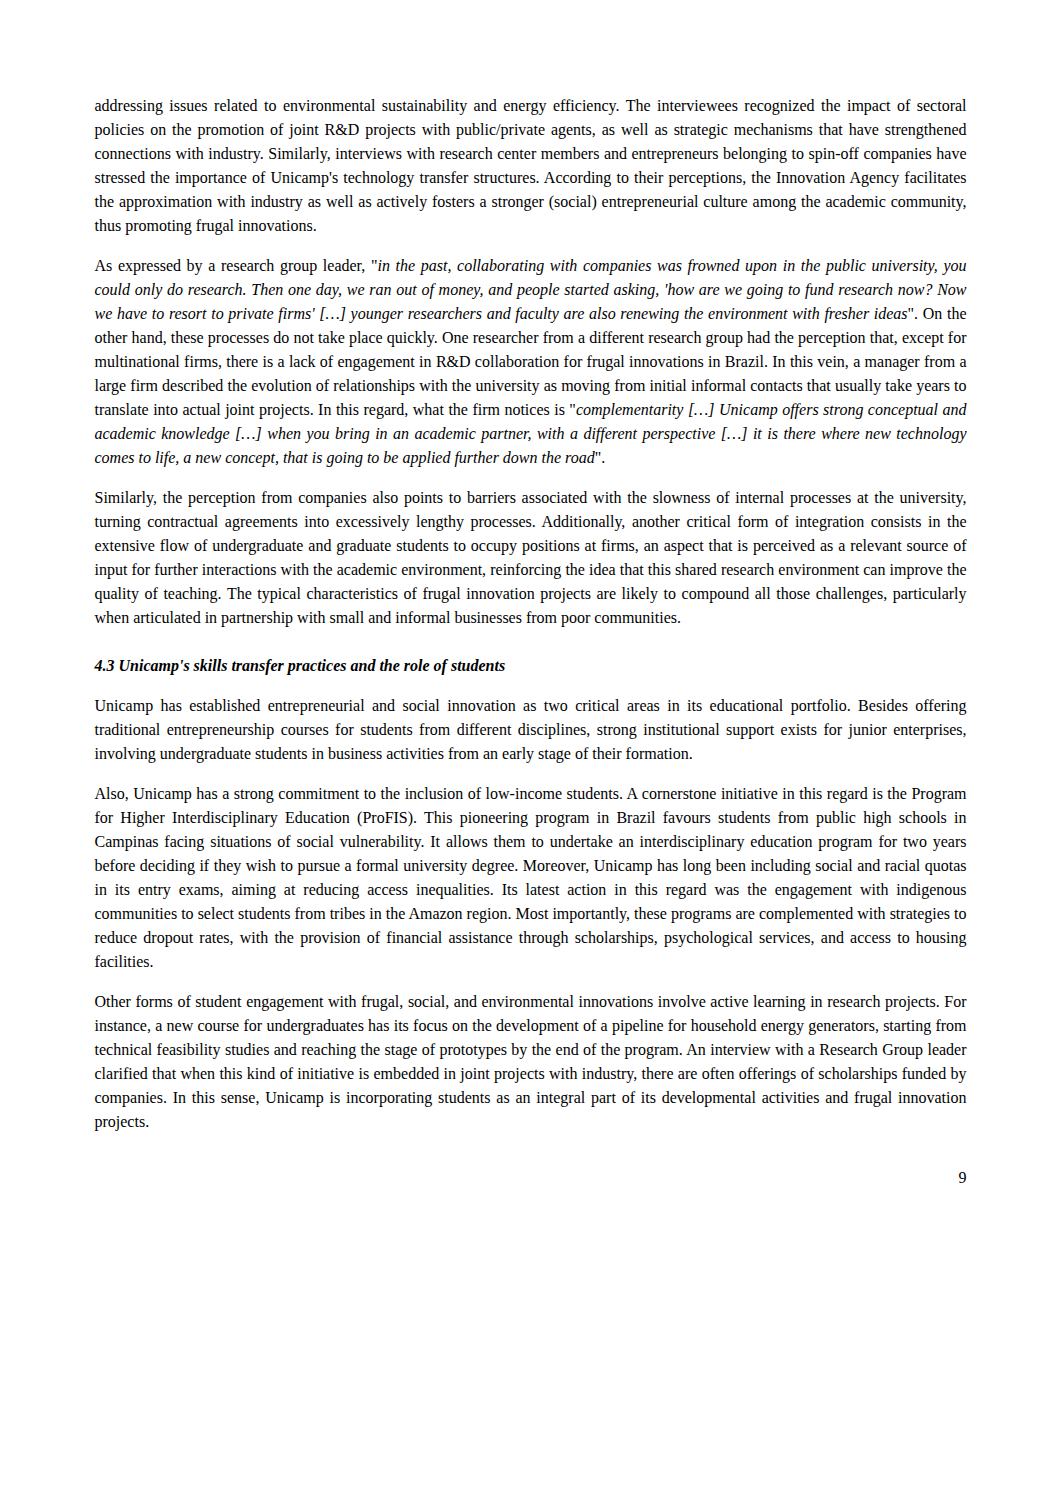addressing issues related to environmental sustainability and energy efficiency. The interviewees recognized the impact of sectoral policies on the promotion of joint R&D projects with public/private agents, as well as strategic mechanisms that have strengthened connections with industry. Similarly, interviews with research center members and entrepreneurs belonging to spin-off companies have stressed the importance of Unicamp's technology transfer structures. According to their perceptions, the Innovation Agency facilitates the approximation with industry as well as actively fosters a stronger (social) entrepreneurial culture among the academic community, thus promoting frugal innovations.
As expressed by a research group leader, "in the past, collaborating with companies was frowned upon in the public university, you could only do research. Then one day, we ran out of money, and people started asking, 'how are we going to fund research now? Now we have to resort to private firms' […] younger researchers and faculty are also renewing the environment with fresher ideas". On the other hand, these processes do not take place quickly. One researcher from a different research group had the perception that, except for multinational firms, there is a lack of engagement in R&D collaboration for frugal innovations in Brazil. In this vein, a manager from a large firm described the evolution of relationships with the university as moving from initial informal contacts that usually take years to translate into actual joint projects. In this regard, what the firm notices is "complementarity […] Unicamp offers strong conceptual and academic knowledge […] when you bring in an academic partner, with a different perspective […] it is there where new technology comes to life, a new concept, that is going to be applied further down the road".
Similarly, the perception from companies also points to barriers associated with the slowness of internal processes at the university, turning contractual agreements into excessively lengthy processes. Additionally, another critical form of integration consists in the extensive flow of undergraduate and graduate students to occupy positions at firms, an aspect that is perceived as a relevant source of input for further interactions with the academic environment, reinforcing the idea that this shared research environment can improve the quality of teaching. The typical characteristics of frugal innovation projects are likely to compound all those challenges, particularly when articulated in partnership with small and informal businesses from poor communities.
4.3 Unicamp's skills transfer practices and the role of students
Unicamp has established entrepreneurial and social innovation as two critical areas in its educational portfolio. Besides offering traditional entrepreneurship courses for students from different disciplines, strong institutional support exists for junior enterprises, involving undergraduate students in business activities from an early stage of their formation.
Also, Unicamp has a strong commitment to the inclusion of low-income students. A cornerstone initiative in this regard is the Program for Higher Interdisciplinary Education (ProFIS). This pioneering program in Brazil favours students from public high schools in Campinas facing situations of social vulnerability. It allows them to undertake an interdisciplinary education program for two years before deciding if they wish to pursue a formal university degree. Moreover, Unicamp has long been including social and racial quotas in its entry exams, aiming at reducing access inequalities. Its latest action in this regard was the engagement with indigenous communities to select students from tribes in the Amazon region. Most importantly, these programs are complemented with strategies to reduce dropout rates, with the provision of financial assistance through scholarships, psychological services, and access to housing facilities.
Other forms of student engagement with frugal, social, and environmental innovations involve active learning in research projects. For instance, a new course for undergraduates has its focus on the development of a pipeline for household energy generators, starting from technical feasibility studies and reaching the stage of prototypes by the end of the program. An interview with a Research Group leader clarified that when this kind of initiative is embedded in joint projects with industry, there are often offerings of scholarships funded by companies. In this sense, Unicamp is incorporating students as an integral part of its developmental activities and frugal innovation projects.
9